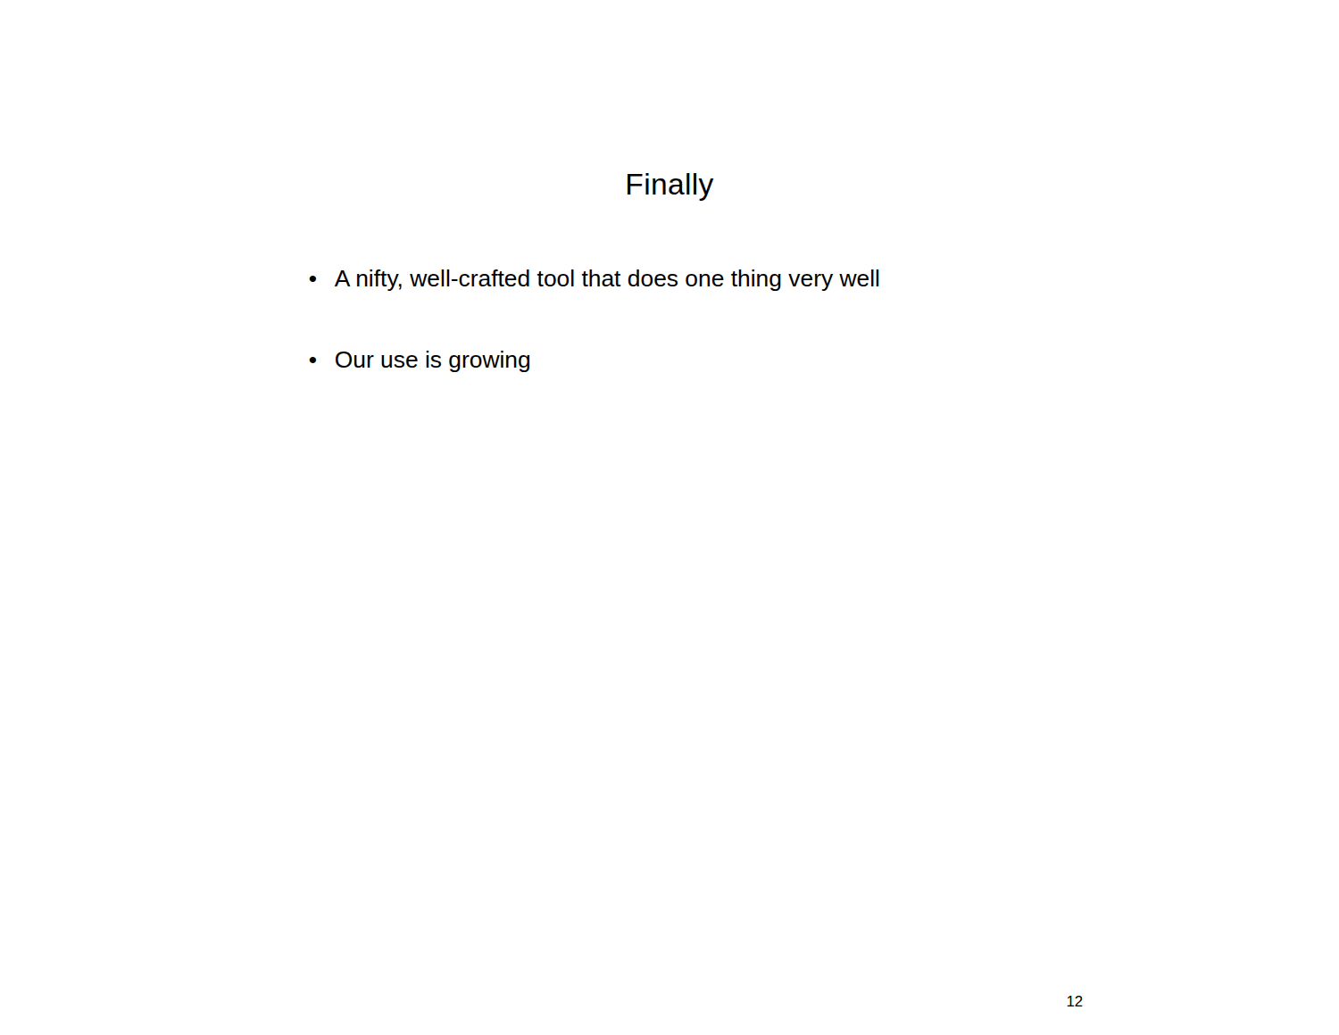Finally
A nifty, well-crafted tool that does one thing very well
Our use is growing
12